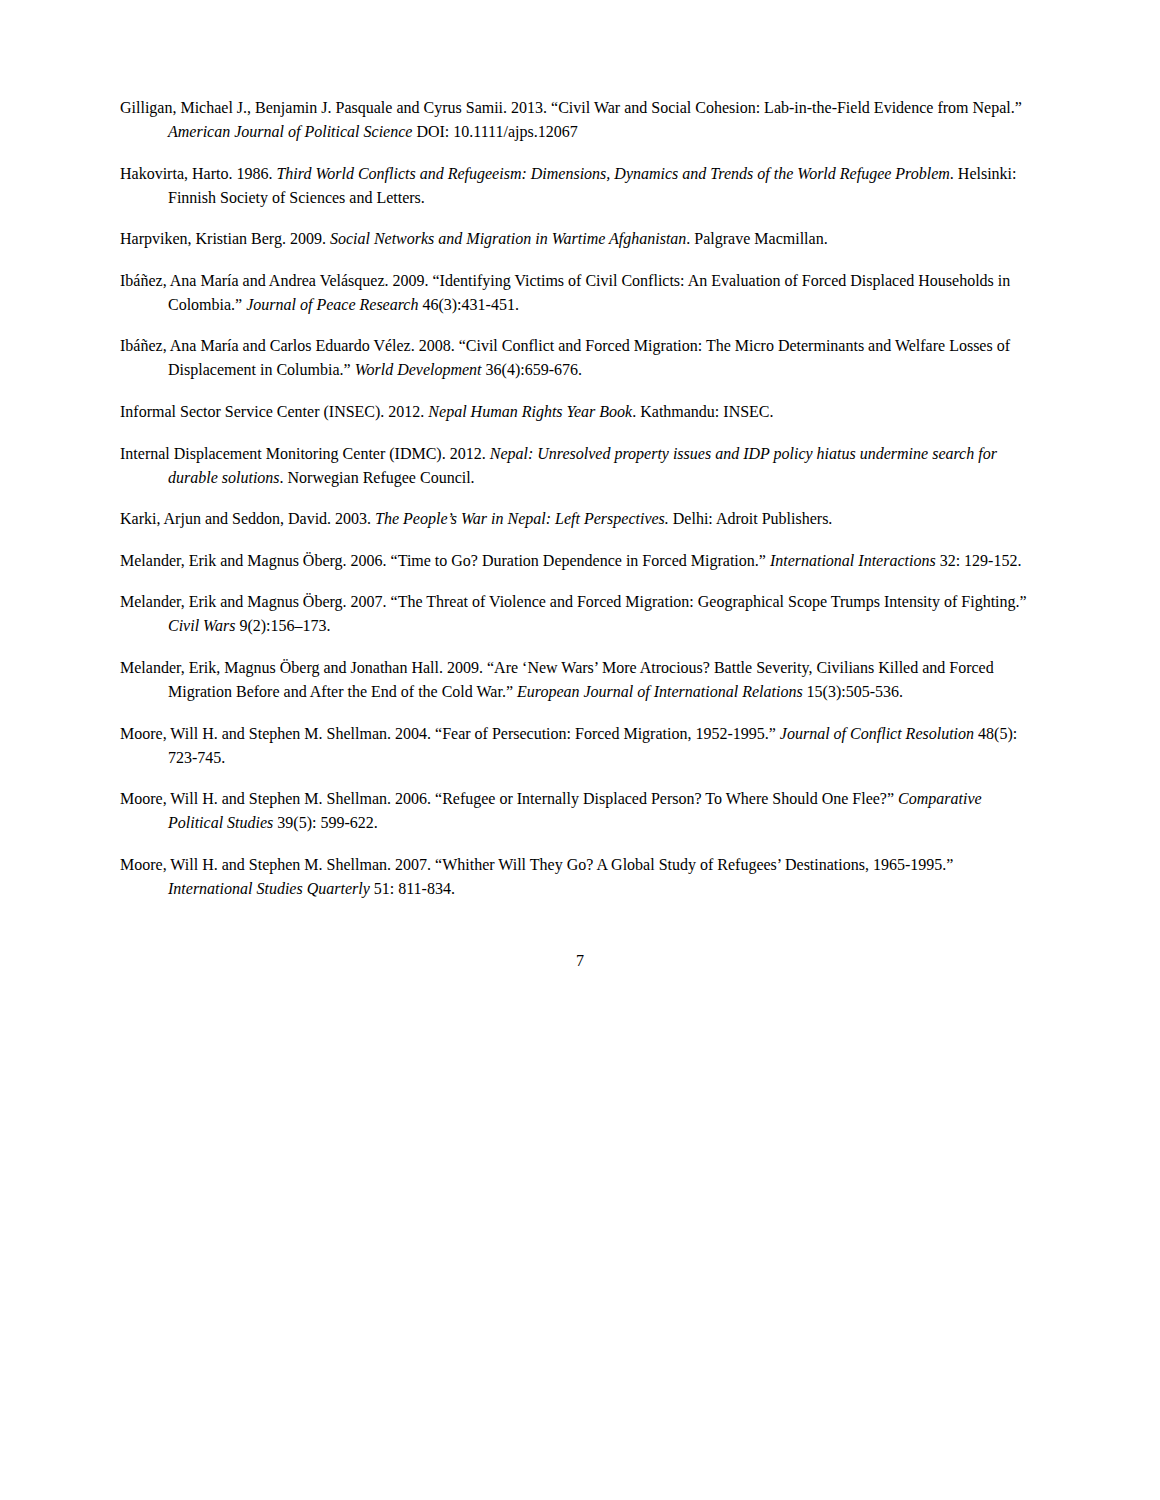Gilligan, Michael J., Benjamin J. Pasquale and Cyrus Samii. 2013. “Civil War and Social Cohesion: Lab-in-the-Field Evidence from Nepal.” American Journal of Political Science DOI: 10.1111/ajps.12067
Hakovirta, Harto. 1986. Third World Conflicts and Refugeeism: Dimensions, Dynamics and Trends of the World Refugee Problem. Helsinki: Finnish Society of Sciences and Letters.
Harpviken, Kristian Berg. 2009. Social Networks and Migration in Wartime Afghanistan. Palgrave Macmillan.
Ibáñez, Ana María and Andrea Velásquez. 2009. “Identifying Victims of Civil Conflicts: An Evaluation of Forced Displaced Households in Colombia.” Journal of Peace Research 46(3):431-451.
Ibáñez, Ana María and Carlos Eduardo Vélez. 2008. “Civil Conflict and Forced Migration: The Micro Determinants and Welfare Losses of Displacement in Columbia.” World Development 36(4):659-676.
Informal Sector Service Center (INSEC). 2012. Nepal Human Rights Year Book. Kathmandu: INSEC.
Internal Displacement Monitoring Center (IDMC). 2012. Nepal: Unresolved property issues and IDP policy hiatus undermine search for durable solutions. Norwegian Refugee Council.
Karki, Arjun and Seddon, David. 2003. The People’s War in Nepal: Left Perspectives. Delhi: Adroit Publishers.
Melander, Erik and Magnus Öberg. 2006. “Time to Go? Duration Dependence in Forced Migration.” International Interactions 32: 129-152.
Melander, Erik and Magnus Öberg. 2007. “The Threat of Violence and Forced Migration: Geographical Scope Trumps Intensity of Fighting.” Civil Wars 9(2):156–173.
Melander, Erik, Magnus Öberg and Jonathan Hall. 2009. “Are ‘New Wars’ More Atrocious? Battle Severity, Civilians Killed and Forced Migration Before and After the End of the Cold War.” European Journal of International Relations 15(3):505-536.
Moore, Will H. and Stephen M. Shellman. 2004. “Fear of Persecution: Forced Migration, 1952-1995.” Journal of Conflict Resolution 48(5): 723-745.
Moore, Will H. and Stephen M. Shellman. 2006. “Refugee or Internally Displaced Person? To Where Should One Flee?” Comparative Political Studies 39(5): 599-622.
Moore, Will H. and Stephen M. Shellman. 2007. “Whither Will They Go? A Global Study of Refugees’ Destinations, 1965-1995.” International Studies Quarterly 51: 811-834.
7